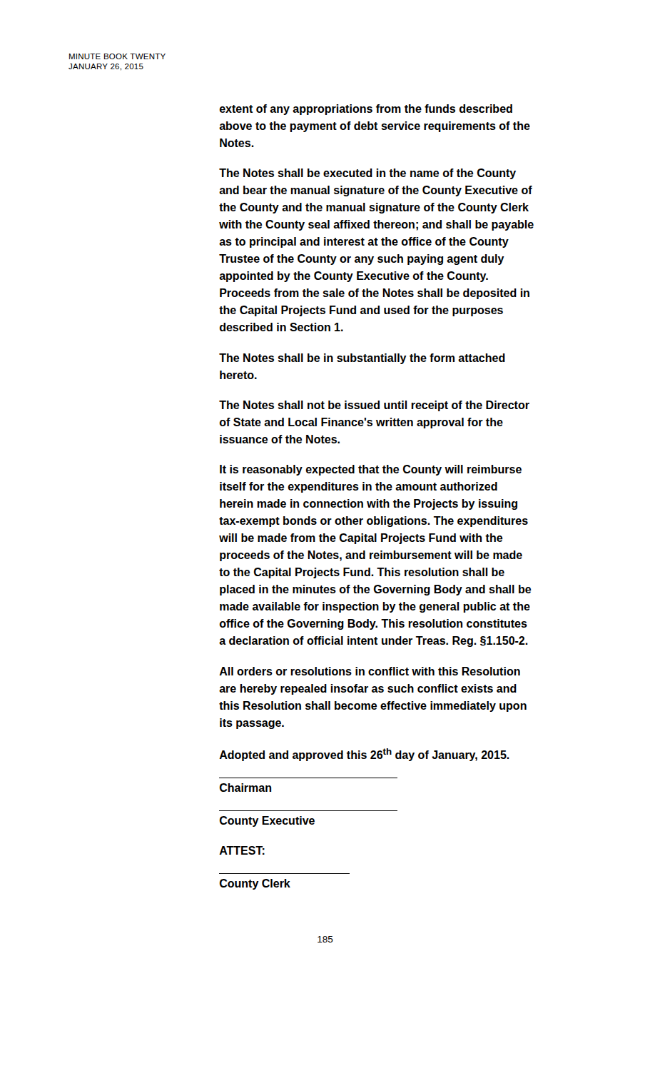MINUTE BOOK TWENTY
JANUARY 26, 2015
extent of any appropriations from the funds described above to the payment of debt service requirements of the Notes.
The Notes shall be executed in the name of the County and bear the manual signature of the County Executive of the County and the manual signature of the County Clerk with the County seal affixed thereon; and shall be payable as to principal and interest at the office of the County Trustee of the County or any such paying agent duly appointed by the County Executive of the County. Proceeds from the sale of the Notes shall be deposited in the Capital Projects Fund and used for the purposes described in Section 1.
The Notes shall be in substantially the form attached hereto.
The Notes shall not be issued until receipt of the Director of State and Local Finance's written approval for the issuance of the Notes.
It is reasonably expected that the County will reimburse itself for the expenditures in the amount authorized herein made in connection with the Projects by issuing tax-exempt bonds or other obligations. The expenditures will be made from the Capital Projects Fund with the proceeds of the Notes, and reimbursement will be made to the Capital Projects Fund. This resolution shall be placed in the minutes of the Governing Body and shall be made available for inspection by the general public at the office of the Governing Body. This resolution constitutes a declaration of official intent under Treas. Reg. §1.150-2.
All orders or resolutions in conflict with this Resolution are hereby repealed insofar as such conflict exists and this Resolution shall become effective immediately upon its passage.
Adopted and approved this 26th day of January, 2015.
Chairman
County Executive
ATTEST:
County Clerk
185